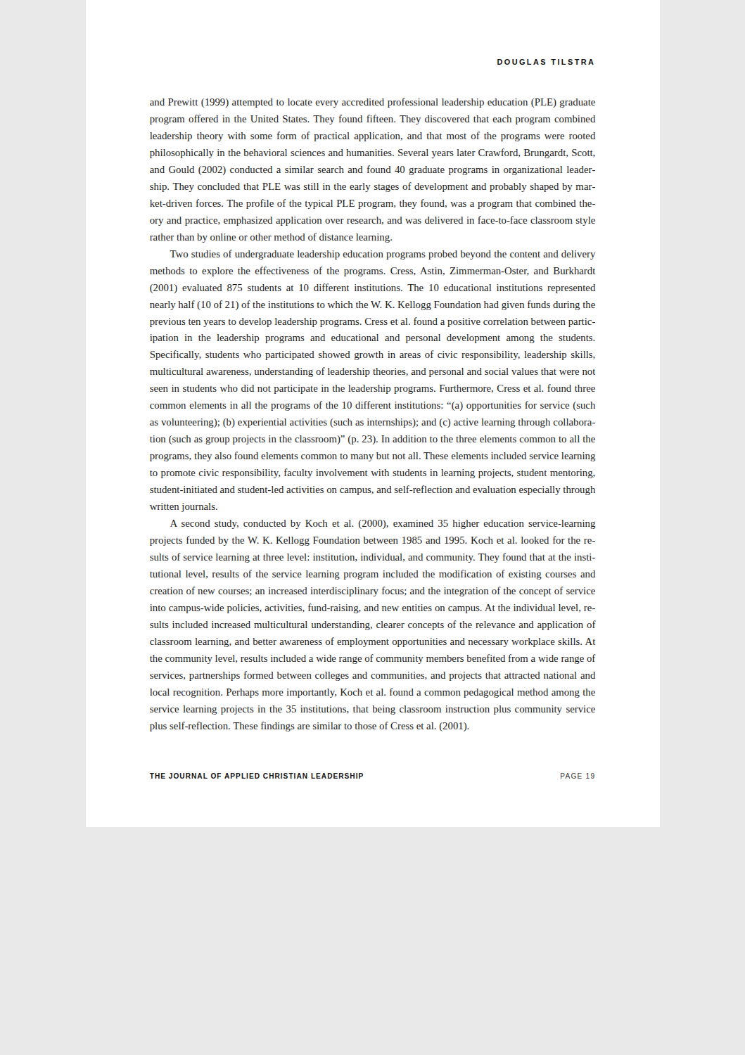Douglas Tilstra
and Prewitt (1999) attempted to locate every accredited professional leadership education (PLE) graduate program offered in the United States. They found fifteen. They discovered that each program combined leadership theory with some form of practical application, and that most of the programs were rooted philosophically in the behavioral sciences and humanities. Several years later Crawford, Brungardt, Scott, and Gould (2002) conducted a similar search and found 40 graduate programs in organizational leadership. They concluded that PLE was still in the early stages of development and probably shaped by market-driven forces. The profile of the typical PLE program, they found, was a program that combined theory and practice, emphasized application over research, and was delivered in face-to-face classroom style rather than by online or other method of distance learning.
Two studies of undergraduate leadership education programs probed beyond the content and delivery methods to explore the effectiveness of the programs. Cress, Astin, Zimmerman-Oster, and Burkhardt (2001) evaluated 875 students at 10 different institutions. The 10 educational institutions represented nearly half (10 of 21) of the institutions to which the W. K. Kellogg Foundation had given funds during the previous ten years to develop leadership programs. Cress et al. found a positive correlation between participation in the leadership programs and educational and personal development among the students. Specifically, students who participated showed growth in areas of civic responsibility, leadership skills, multicultural awareness, understanding of leadership theories, and personal and social values that were not seen in students who did not participate in the leadership programs. Furthermore, Cress et al. found three common elements in all the programs of the 10 different institutions: “(a) opportunities for service (such as volunteering); (b) experiential activities (such as internships); and (c) active learning through collaboration (such as group projects in the classroom)” (p. 23). In addition to the three elements common to all the programs, they also found elements common to many but not all. These elements included service learning to promote civic responsibility, faculty involvement with students in learning projects, student mentoring, student-initiated and student-led activities on campus, and self-reflection and evaluation especially through written journals.
A second study, conducted by Koch et al. (2000), examined 35 higher education service-learning projects funded by the W. K. Kellogg Foundation between 1985 and 1995. Koch et al. looked for the results of service learning at three level: institution, individual, and community. They found that at the institutional level, results of the service learning program included the modification of existing courses and creation of new courses; an increased interdisciplinary focus; and the integration of the concept of service into campus-wide policies, activities, fund-raising, and new entities on campus. At the individual level, results included increased multicultural understanding, clearer concepts of the relevance and application of classroom learning, and better awareness of employment opportunities and necessary workplace skills. At the community level, results included a wide range of community members benefited from a wide range of services, partnerships formed between colleges and communities, and projects that attracted national and local recognition. Perhaps more importantly, Koch et al. found a common pedagogical method among the service learning projects in the 35 institutions, that being classroom instruction plus community service plus self-reflection. These findings are similar to those of Cress et al. (2001).
The Journal of Applied Christian Leadership Page 19